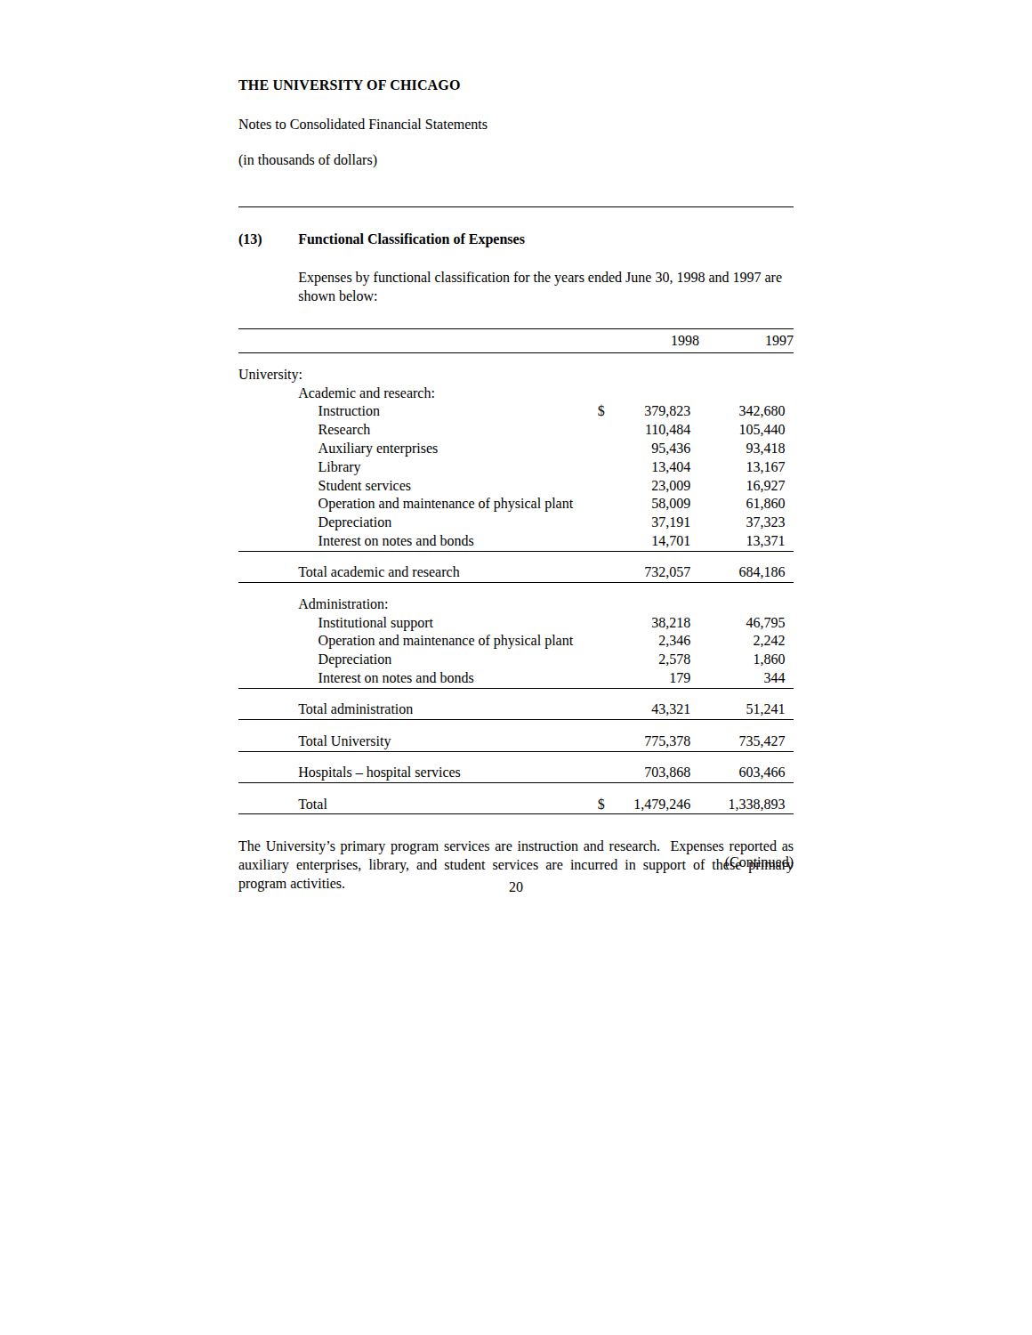THE UNIVERSITY OF CHICAGO
Notes to Consolidated Financial Statements
(in thousands of dollars)
(13) Functional Classification of Expenses
Expenses by functional classification for the years ended June 30, 1998 and 1997 are shown below:
| | | 1998 | 1997 |
| University: | | | |
| Academic and research: | | | |
| Instruction | $ | 379,823 | 342,680 |
| Research | | 110,484 | 105,440 |
| Auxiliary enterprises | | 95,436 | 93,418 |
| Library | | 13,404 | 13,167 |
| Student services | | 23,009 | 16,927 |
| Operation and maintenance of physical plant | | 58,009 | 61,860 |
| Depreciation | | 37,191 | 37,323 |
| Interest on notes and bonds | | 14,701 | 13,371 |
| Total academic and research | | 732,057 | 684,186 |
| Administration: | | | |
| Institutional support | | 38,218 | 46,795 |
| Operation and maintenance of physical plant | | 2,346 | 2,242 |
| Depreciation | | 2,578 | 1,860 |
| Interest on notes and bonds | | 179 | 344 |
| Total administration | | 43,321 | 51,241 |
| Total University | | 775,378 | 735,427 |
| Hospitals – hospital services | | 703,868 | 603,466 |
| Total | $ | 1,479,246 | 1,338,893 |
The University’s primary program services are instruction and research. Expenses reported as auxiliary enterprises, library, and student services are incurred in support of these primary program activities.
(Continued)
20